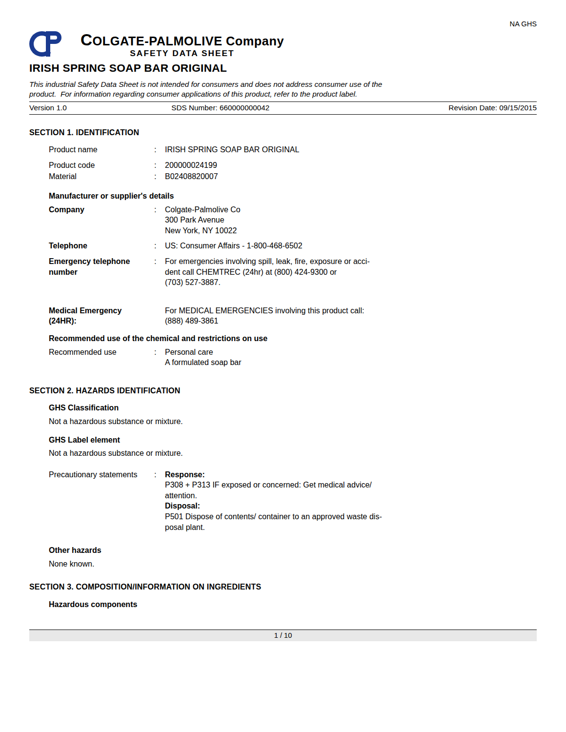NA GHS
COLGATE-PALMOLIVE Company
SAFETY DATA SHEET
IRISH SPRING SOAP BAR ORIGINAL
This industrial Safety Data Sheet is not intended for consumers and does not address consumer use of the product. For information regarding consumer applications of this product, refer to the product label.
| Version 1.0 | SDS Number: 660000000042 | Revision Date: 09/15/2015 |
SECTION 1. IDENTIFICATION
| Product name | : | IRISH SPRING SOAP BAR ORIGINAL |
| Product code | : | 200000024199 |
| Material | : | B02408820007 |
Manufacturer or supplier's details
| Company | : | Colgate-Palmolive Co 300 Park Avenue New York, NY 10022 |
| Telephone | : | US: Consumer Affairs - 1-800-468-6502 |
| Emergency telephone number | : | For emergencies involving spill, leak, fire, exposure or acci- dent call CHEMTREC (24hr) at (800) 424-9300 or (703) 527-3887. |
| Medical Emergency (24HR): | | For MEDICAL EMERGENCIES involving this product call: (888) 489-3861 |
Recommended use of the chemical and restrictions on use
| Recommended use | : | Personal care A formulated soap bar |
SECTION 2. HAZARDS IDENTIFICATION
GHS Classification
Not a hazardous substance or mixture.
GHS Label element
Not a hazardous substance or mixture.
| Precautionary statements | : | Response: P308 + P313 IF exposed or concerned: Get medical advice/ attention. Disposal: P501 Dispose of contents/ container to an approved waste dis- posal plant. |
Other hazards
None known.
SECTION 3. COMPOSITION/INFORMATION ON INGREDIENTS
Hazardous components
1 / 10